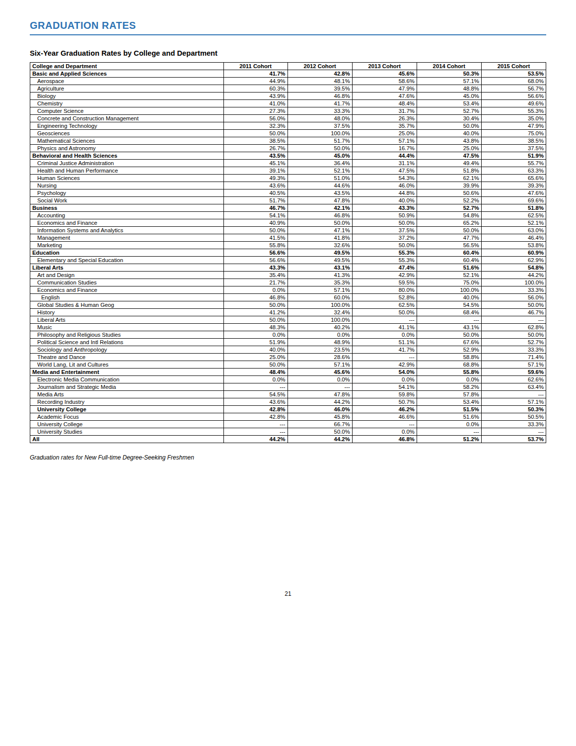GRADUATION RATES
Six-Year Graduation Rates by College and Department
| College and Department | 2011 Cohort | 2012 Cohort | 2013 Cohort | 2014 Cohort | 2015 Cohort |
| --- | --- | --- | --- | --- | --- |
| Basic and Applied Sciences | 41.7% | 42.8% | 45.6% | 50.3% | 53.5% |
| Aerospace | 44.9% | 48.1% | 58.6% | 57.1% | 68.0% |
| Agriculture | 60.3% | 39.5% | 47.9% | 48.8% | 56.7% |
| Biology | 43.9% | 46.8% | 47.6% | 45.0% | 56.6% |
| Chemistry | 41.0% | 41.7% | 48.4% | 53.4% | 49.6% |
| Computer Science | 27.3% | 33.3% | 31.7% | 52.7% | 55.3% |
| Concrete and Construction Management | 56.0% | 48.0% | 26.3% | 30.4% | 35.0% |
| Engineering Technology | 32.3% | 37.5% | 35.7% | 50.0% | 47.9% |
| Geosciences | 50.0% | 100.0% | 25.0% | 40.0% | 75.0% |
| Mathematical Sciences | 38.5% | 51.7% | 57.1% | 43.8% | 38.5% |
| Physics and Astronomy | 26.7% | 50.0% | 16.7% | 25.0% | 37.5% |
| Behavioral and Health Sciences | 43.5% | 45.0% | 44.4% | 47.5% | 51.9% |
| Criminal Justice Administration | 45.1% | 36.4% | 31.1% | 49.4% | 55.7% |
| Health and Human Performance | 39.1% | 52.1% | 47.5% | 51.8% | 63.3% |
| Human Sciences | 49.3% | 51.0% | 54.3% | 62.1% | 65.6% |
| Nursing | 43.6% | 44.6% | 46.0% | 39.9% | 39.3% |
| Psychology | 40.5% | 43.5% | 44.8% | 50.6% | 47.6% |
| Social Work | 51.7% | 47.8% | 40.0% | 52.2% | 69.6% |
| Business | 46.7% | 42.1% | 43.3% | 52.7% | 51.8% |
| Accounting | 54.1% | 46.8% | 50.9% | 54.8% | 62.5% |
| Economics and Finance | 40.9% | 50.0% | 50.0% | 65.2% | 52.1% |
| Information Systems and Analytics | 50.0% | 47.1% | 37.5% | 50.0% | 63.0% |
| Management | 41.5% | 41.8% | 37.2% | 47.7% | 46.4% |
| Marketing | 55.8% | 32.6% | 50.0% | 56.5% | 53.8% |
| Education | 56.6% | 49.5% | 55.3% | 60.4% | 60.9% |
| Elementary and Special Education | 56.6% | 49.5% | 55.3% | 60.4% | 62.9% |
| Liberal Arts | 43.3% | 43.1% | 47.4% | 51.6% | 54.8% |
| Art and Design | 35.4% | 41.3% | 42.9% | 52.1% | 44.2% |
| Communication Studies | 21.7% | 35.3% | 59.5% | 75.0% | 100.0% |
| Economics and Finance | 0.0% | 57.1% | 80.0% | 100.0% | 33.3% |
| English | 46.8% | 60.0% | 52.8% | 40.0% | 56.0% |
| Global Studies & Human Geog | 50.0% | 100.0% | 62.5% | 54.5% | 50.0% |
| History | 41.2% | 32.4% | 50.0% | 68.4% | 46.7% |
| Liberal Arts | 50.0% | 100.0% | --- | --- | --- |
| Music | 48.3% | 40.2% | 41.1% | 43.1% | 62.8% |
| Philosophy and Religious Studies | 0.0% | 0.0% | 0.0% | 50.0% | 50.0% |
| Political Science and Intl Relations | 51.9% | 48.9% | 51.1% | 67.6% | 52.7% |
| Sociology and Anthropology | 40.0% | 23.5% | 41.7% | 52.9% | 33.3% |
| Theatre and Dance | 25.0% | 28.6% | --- | 58.8% | 71.4% |
| World Lang, Lit and Cultures | 50.0% | 57.1% | 42.9% | 68.8% | 57.1% |
| Media and Entertainment | 48.4% | 45.6% | 54.0% | 55.8% | 59.6% |
| Electronic Media Communication | 0.0% | 0.0% | 0.0% | 0.0% | 62.6% |
| Journalism and Strategic Media | --- | --- | 54.1% | 58.2% | 63.4% |
| Media Arts | 54.5% | 47.8% | 59.8% | 57.8% | --- |
| Recording Industry | 43.6% | 44.2% | 50.7% | 53.4% | 57.1% |
| University College | 42.8% | 46.0% | 46.2% | 51.5% | 50.3% |
| Academic Focus | 42.8% | 45.8% | 46.6% | 51.6% | 50.5% |
| University College | --- | 66.7% | --- | 0.0% | 33.3% |
| University Studies | --- | 50.0% | 0.0% | --- | --- |
| All | 44.2% | 44.2% | 46.8% | 51.2% | 53.7% |
Graduation rates for New Full-time Degree-Seeking Freshmen
21